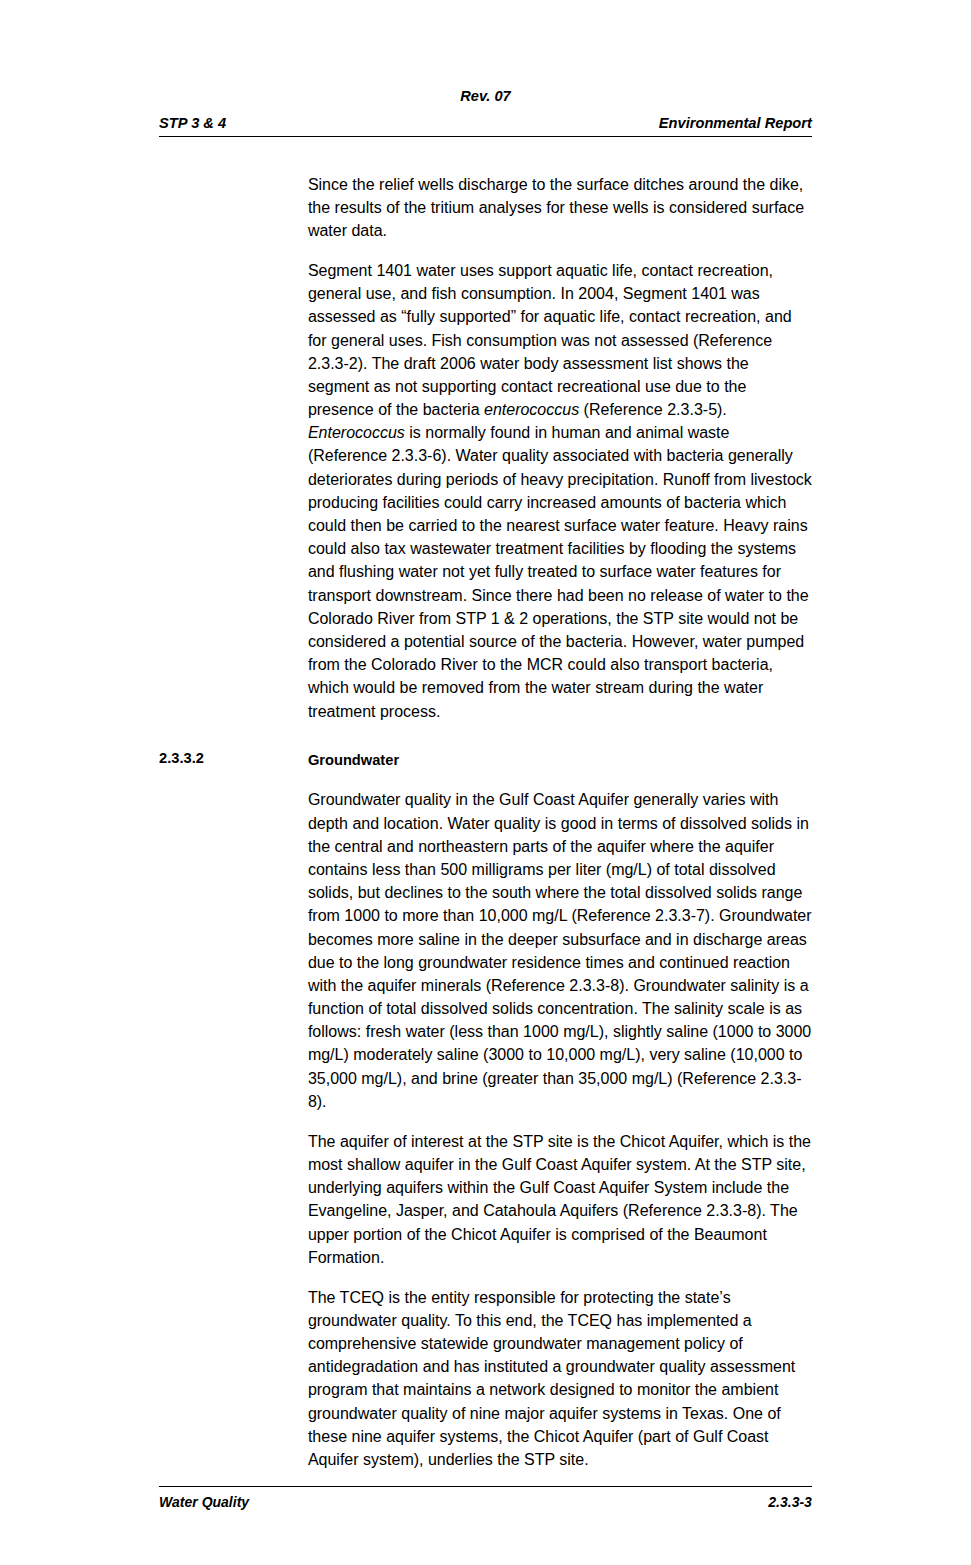Rev. 07
STP 3 & 4 Environmental Report
Since the relief wells discharge to the surface ditches around the dike, the results of the tritium analyses for these wells is considered surface water data.
Segment 1401 water uses support aquatic life, contact recreation, general use, and fish consumption. In 2004, Segment 1401 was assessed as “fully supported” for aquatic life, contact recreation, and for general uses. Fish consumption was not assessed (Reference 2.3.3-2). The draft 2006 water body assessment list shows the segment as not supporting contact recreational use due to the presence of the bacteria enterococcus (Reference 2.3.3-5). Enterococcus is normally found in human and animal waste (Reference 2.3.3-6). Water quality associated with bacteria generally deteriorates during periods of heavy precipitation. Runoff from livestock producing facilities could carry increased amounts of bacteria which could then be carried to the nearest surface water feature. Heavy rains could also tax wastewater treatment facilities by flooding the systems and flushing water not yet fully treated to surface water features for transport downstream. Since there had been no release of water to the Colorado River from STP 1 & 2 operations, the STP site would not be considered a potential source of the bacteria. However, water pumped from the Colorado River to the MCR could also transport bacteria, which would be removed from the water stream during the water treatment process.
2.3.3.2 Groundwater
Groundwater quality in the Gulf Coast Aquifer generally varies with depth and location. Water quality is good in terms of dissolved solids in the central and northeastern parts of the aquifer where the aquifer contains less than 500 milligrams per liter (mg/L) of total dissolved solids, but declines to the south where the total dissolved solids range from 1000 to more than 10,000 mg/L (Reference 2.3.3-7). Groundwater becomes more saline in the deeper subsurface and in discharge areas due to the long groundwater residence times and continued reaction with the aquifer minerals (Reference 2.3.3-8). Groundwater salinity is a function of total dissolved solids concentration. The salinity scale is as follows: fresh water (less than 1000 mg/L), slightly saline (1000 to 3000 mg/L) moderately saline (3000 to 10,000 mg/L), very saline (10,000 to 35,000 mg/L), and brine (greater than 35,000 mg/L) (Reference 2.3.3-8).
The aquifer of interest at the STP site is the Chicot Aquifer, which is the most shallow aquifer in the Gulf Coast Aquifer system. At the STP site, underlying aquifers within the Gulf Coast Aquifer System include the Evangeline, Jasper, and Catahoula Aquifers (Reference 2.3.3-8). The upper portion of the Chicot Aquifer is comprised of the Beaumont Formation.
The TCEQ is the entity responsible for protecting the state’s groundwater quality. To this end, the TCEQ has implemented a comprehensive statewide groundwater management policy of antidegradation and has instituted a groundwater quality assessment program that maintains a network designed to monitor the ambient groundwater quality of nine major aquifer systems in Texas. One of these nine aquifer systems, the Chicot Aquifer (part of Gulf Coast Aquifer system), underlies the STP site.
Water Quality 2.3.3-3